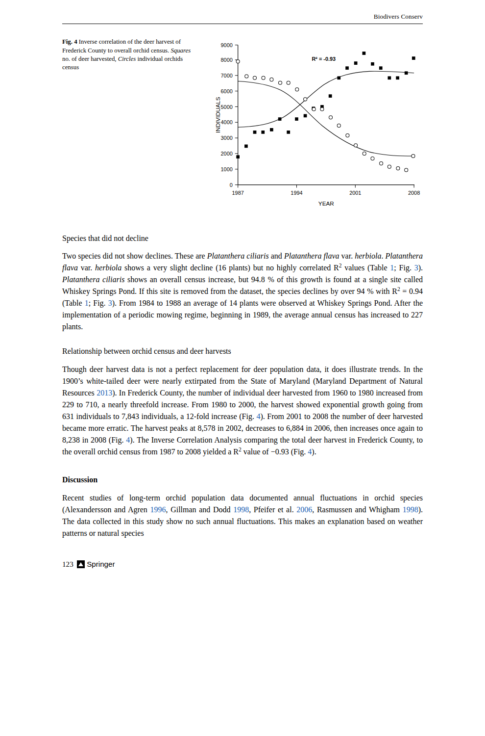Biodivers Conserv
Fig. 4 Inverse correlation of the deer harvest of Frederick County to overall orchid census. Squares no. of deer harvested, Circles individual orchids census
0 1000 2000 3000 4000 5000 6000 7000 8000 9000 1987 1994 2001 2008 YEAR INDIVIDUALS R² = -0.93
Species that did not decline
Two species did not show declines. These are Platanthera ciliaris and Platanthera flava var. herbiola. Platanthera flava var. herbiola shows a very slight decline (16 plants) but no highly correlated R2 values (Table 1; Fig. 3). Platanthera ciliaris shows an overall census increase, but 94.8 % of this growth is found at a single site called Whiskey Springs Pond. If this site is removed from the dataset, the species declines by over 94 % with R2 = 0.94 (Table 1; Fig. 3). From 1984 to 1988 an average of 14 plants were observed at Whiskey Springs Pond. After the implementation of a periodic mowing regime, beginning in 1989, the average annual census has increased to 227 plants.
Relationship between orchid census and deer harvests
Though deer harvest data is not a perfect replacement for deer population data, it does illustrate trends. In the 1900’s white-tailed deer were nearly extirpated from the State of Maryland (Maryland Department of Natural Resources 2013). In Frederick County, the number of individual deer harvested from 1960 to 1980 increased from 229 to 710, a nearly threefold increase. From 1980 to 2000, the harvest showed exponential growth going from 631 individuals to 7,843 individuals, a 12-fold increase (Fig. 4). From 2001 to 2008 the number of deer harvested became more erratic. The harvest peaks at 8,578 in 2002, decreases to 6,884 in 2006, then increases once again to 8,238 in 2008 (Fig. 4). The Inverse Correlation Analysis comparing the total deer harvest in Frederick County, to the overall orchid census from 1987 to 2008 yielded a R2 value of −0.93 (Fig. 4).
Discussion
Recent studies of long-term orchid population data documented annual fluctuations in orchid species (Alexandersson and Agren 1996, Gillman and Dodd 1998, Pfeifer et al. 2006, Rasmussen and Whigham 1998). The data collected in this study show no such annual fluctuations. This makes an explanation based on weather patterns or natural species
123 Springer